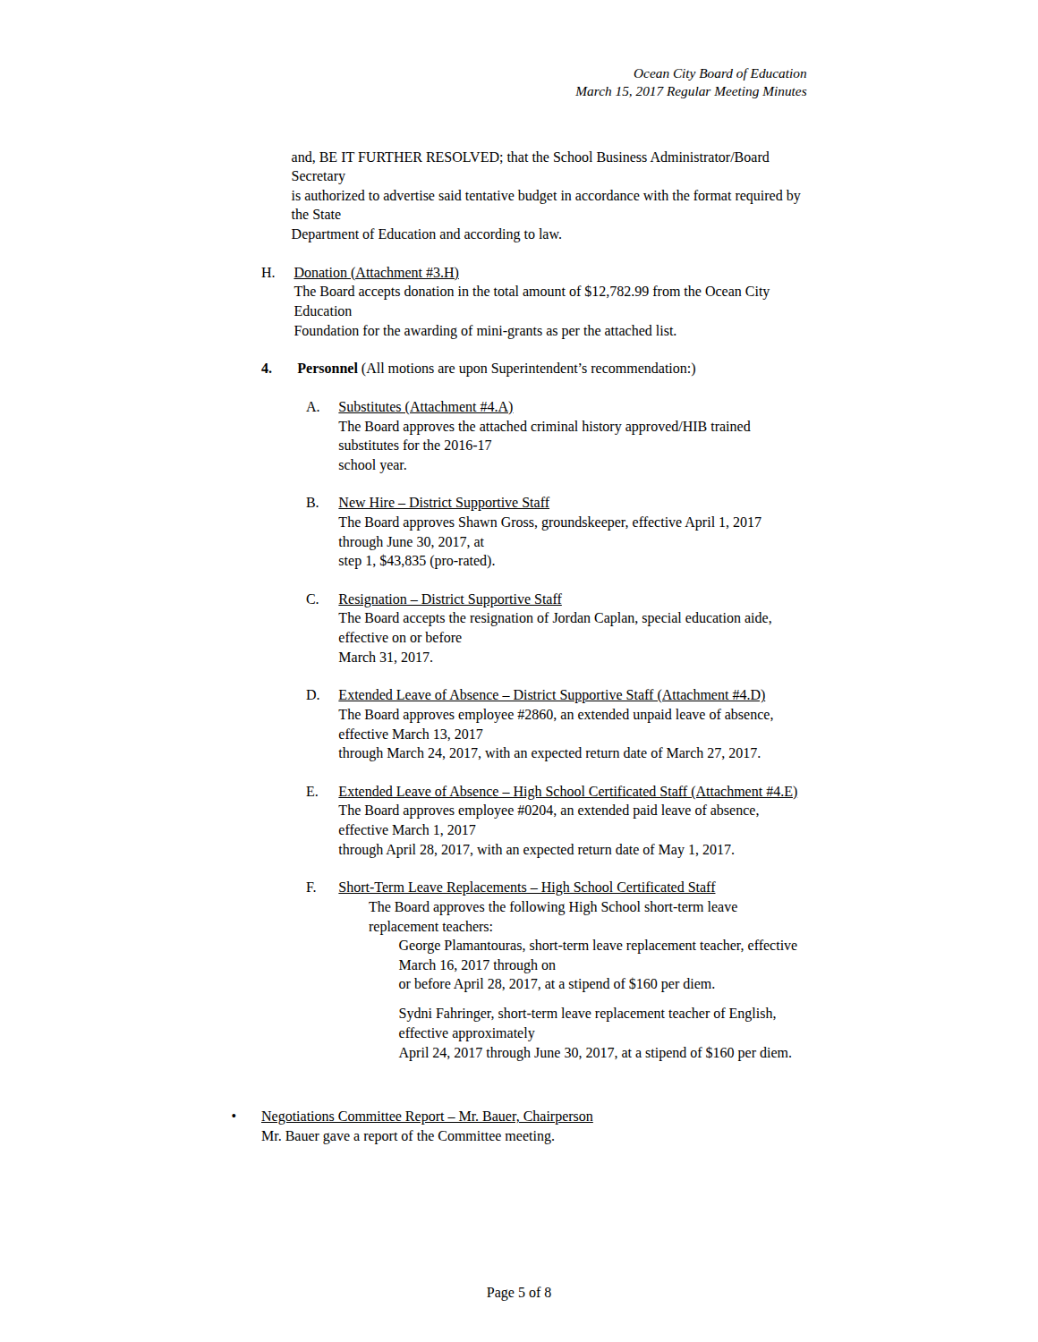Ocean City Board of Education
March 15, 2017 Regular Meeting Minutes
and, BE IT FURTHER RESOLVED; that the School Business Administrator/Board Secretary
is authorized to advertise said tentative budget in accordance with the format required by the State
Department of Education and according to law.
H.
Donation (Attachment #3.H)
The Board accepts donation in the total amount of $12,782.99 from the Ocean City Education
Foundation for the awarding of mini-grants as per the attached list.
4.
Personnel (All motions are upon Superintendent’s recommendation:)
A.
Substitutes (Attachment #4.A)
The Board approves the attached criminal history approved/HIB trained substitutes for the 2016-17
school year.
B.
New Hire – District Supportive Staff
The Board approves Shawn Gross, groundskeeper, effective April 1, 2017 through June 30, 2017, at
step 1, $43,835 (pro-rated).
C.
Resignation – District Supportive Staff
The Board accepts the resignation of Jordan Caplan, special education aide, effective on or before
March 31, 2017.
D.
Extended Leave of Absence – District Supportive Staff (Attachment #4.D)
The Board approves employee #2860, an extended unpaid leave of absence, effective March 13, 2017
through March 24, 2017, with an expected return date of March 27, 2017.
E.
Extended Leave of Absence – High School Certificated Staff (Attachment #4.E)
The Board approves employee #0204, an extended paid leave of absence, effective March 1, 2017
through April 28, 2017, with an expected return date of May 1, 2017.
F.
Short-Term Leave Replacements – High School Certificated Staff
The Board approves the following High School short-term leave replacement teachers:
George Plamantouras, short-term leave replacement teacher, effective March 16, 2017 through on
or before April 28, 2017, at a stipend of $160 per diem.
Sydni Fahringer, short-term leave replacement teacher of English, effective approximately
April 24, 2017 through June 30, 2017, at a stipend of $160 per diem.
•
Negotiations Committee Report – Mr. Bauer, Chairperson
Mr. Bauer gave a report of the Committee meeting.
Page 5 of 8